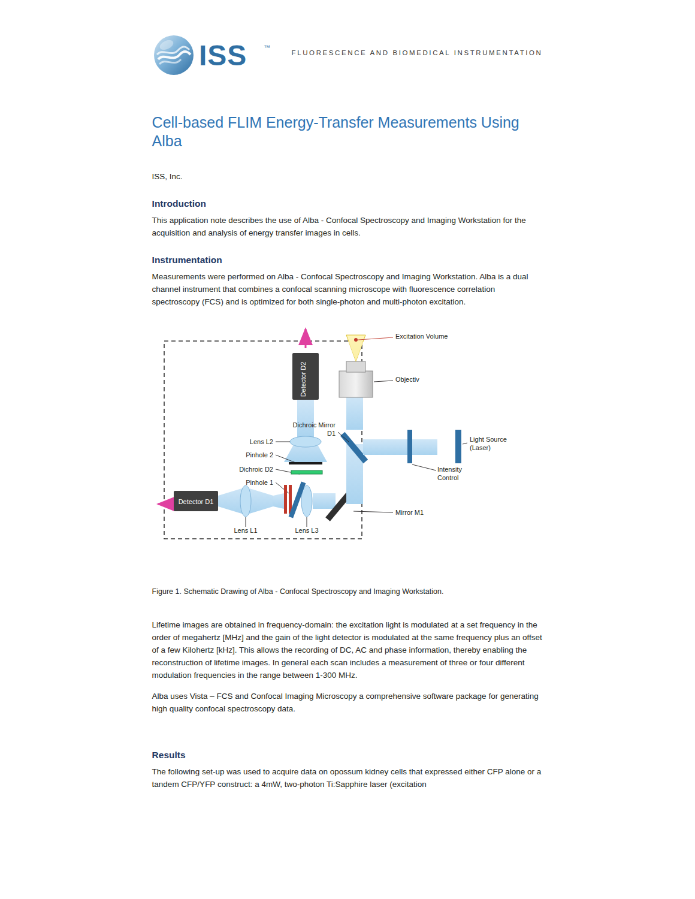ISS ™
FLUORESCENCE AND BIOMEDICAL INSTRUMENTATION
Cell-based FLIM Energy-Transfer Measurements Using Alba
ISS, Inc.
Introduction
This application note describes the use of Alba - Confocal Spectroscopy and Imaging Workstation for the acquisition and analysis of energy transfer images in cells.
Instrumentation
Measurements were performed on Alba - Confocal Spectroscopy and Imaging Workstation. Alba is a dual channel instrument that combines a confocal scanning microscope with fluorescence correlation spectroscopy (FCS) and is optimized for both single-photon and multi-photon excitation.
Detector D2 Lens L2 Pinhole 2 Dichroic D2 Pinhole 1 Detector D1 Lens L1 Lens L3 Mirror M1 Dichroic Mirror D1 Objectiv Excitation Volume Intensity Control Light Source (Laser)
Figure 1. Schematic Drawing of Alba - Confocal Spectroscopy and Imaging Workstation.
Lifetime images are obtained in frequency-domain: the excitation light is modulated at a set frequency in the order of megahertz [MHz] and the gain of the light detector is modulated at the same frequency plus an offset of a few Kilohertz [kHz]. This allows the recording of DC, AC and phase information, thereby enabling the reconstruction of lifetime images. In general each scan includes a measurement of three or four different modulation frequencies in the range between 1-300 MHz.
Alba uses Vista – FCS and Confocal Imaging Microscopy a comprehensive software package for generating high quality confocal spectroscopy data.
Results
The following set-up was used to acquire data on opossum kidney cells that expressed either CFP alone or a tandem CFP/YFP construct: a 4mW, two-photon Ti:Sapphire laser (excitation